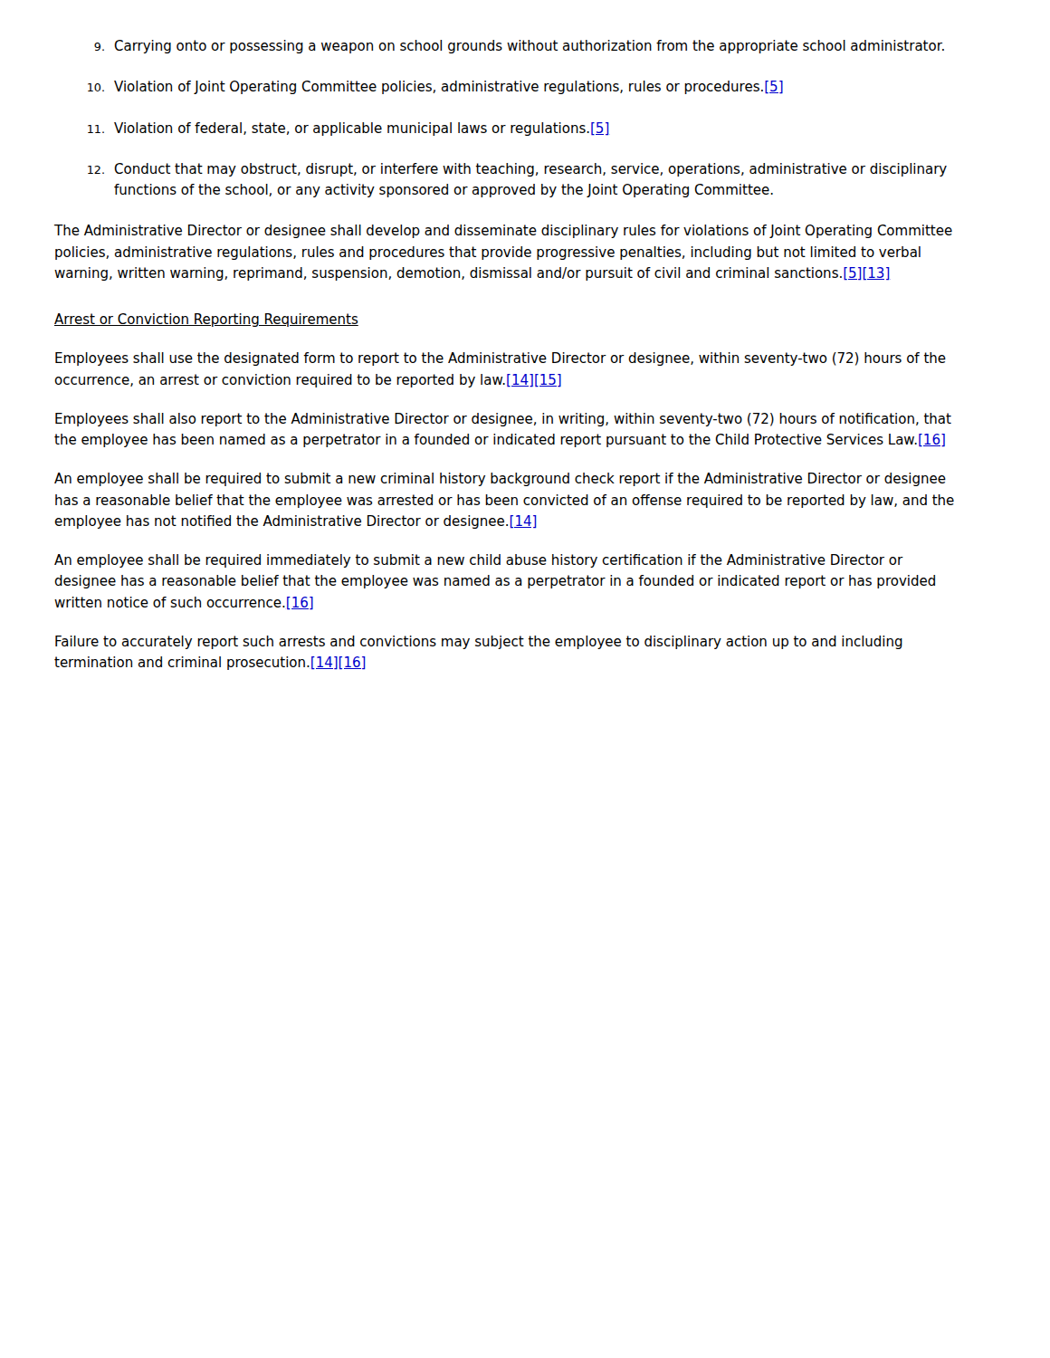Carrying onto or possessing a weapon on school grounds without authorization from the appropriate school administrator.
Violation of Joint Operating Committee policies, administrative regulations, rules or procedures.[5]
Violation of federal, state, or applicable municipal laws or regulations.[5]
Conduct that may obstruct, disrupt, or interfere with teaching, research, service, operations, administrative or disciplinary functions of the school, or any activity sponsored or approved by the Joint Operating Committee.
The Administrative Director or designee shall develop and disseminate disciplinary rules for violations of Joint Operating Committee policies, administrative regulations, rules and procedures that provide progressive penalties, including but not limited to verbal warning, written warning, reprimand, suspension, demotion, dismissal and/or pursuit of civil and criminal sanctions.[5][13]
Arrest or Conviction Reporting Requirements
Employees shall use the designated form to report to the Administrative Director or designee, within seventy-two (72) hours of the occurrence, an arrest or conviction required to be reported by law.[14][15]
Employees shall also report to the Administrative Director or designee, in writing, within seventy-two (72) hours of notification, that the employee has been named as a perpetrator in a founded or indicated report pursuant to the Child Protective Services Law.[16]
An employee shall be required to submit a new criminal history background check report if the Administrative Director or designee has a reasonable belief that the employee was arrested or has been convicted of an offense required to be reported by law, and the employee has not notified the Administrative Director or designee.[14]
An employee shall be required immediately to submit a new child abuse history certification if the Administrative Director or designee has a reasonable belief that the employee was named as a perpetrator in a founded or indicated report or has provided written notice of such occurrence.[16]
Failure to accurately report such arrests and convictions may subject the employee to disciplinary action up to and including termination and criminal prosecution.[14][16]